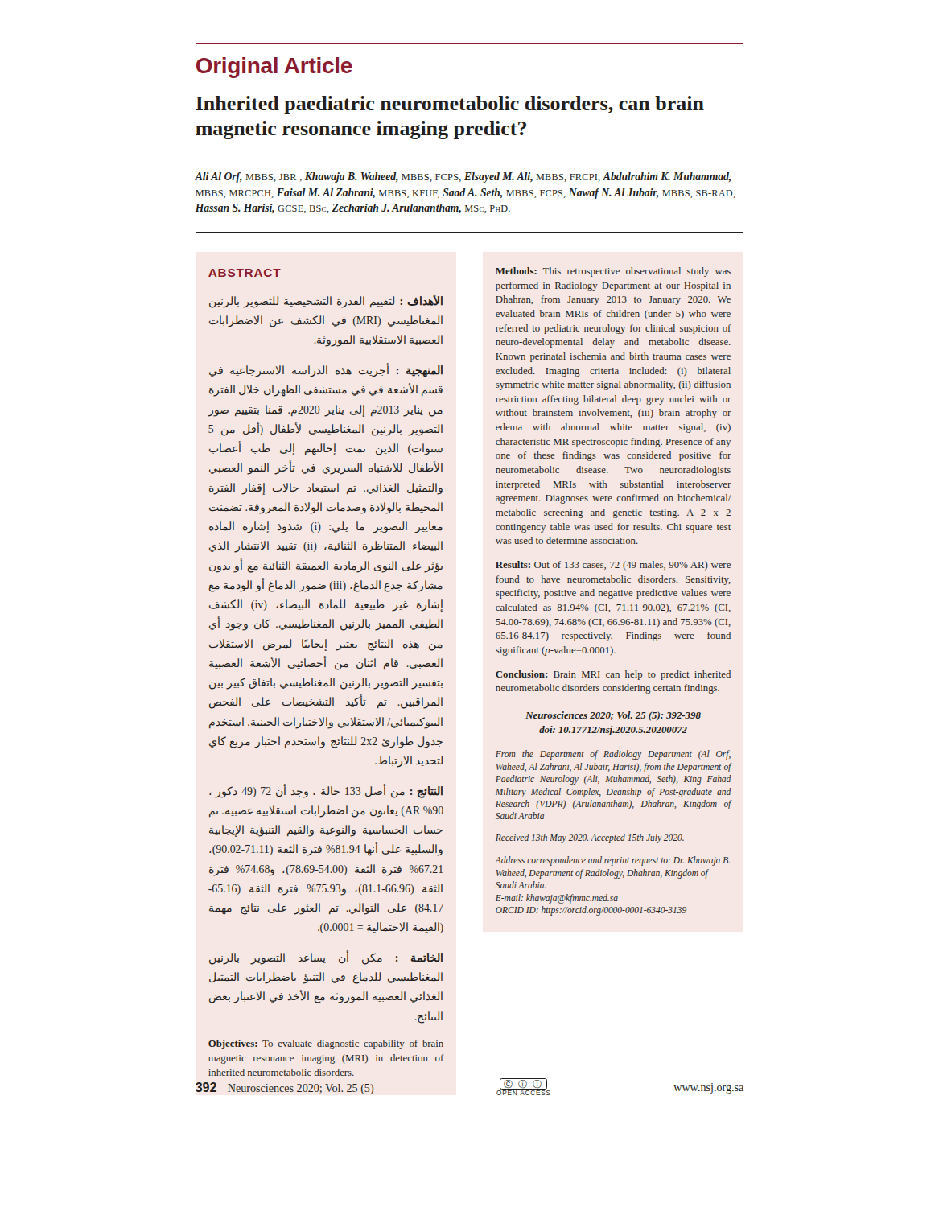Original Article
Inherited paediatric neurometabolic disorders, can brain magnetic resonance imaging predict?
Ali Al Orf, MBBS, JBR , Khawaja B. Waheed, MBBS, FCPS, Elsayed M. Ali, MBBS, FRCPI, Abdulrahim K. Muhammad, MBBS, MRCPCH, Faisal M. Al Zahrani, MBBS, KFUF, Saad A. Seth, MBBS, FCPS, Nawaf N. Al Jubair, MBBS, SB-RAD, Hassan S. Harisi, GCSE, BSc, Zechariah J. Arulanantham, MSc, PhD.
ABSTRACT
الأهداف : لتقييم القدرة التشخيصية للتصوير بالرنين المغناطيسي (MRI) في الكشف عن الاضطرابات العصبية الاستقلابية الموروثة.
المنهجية : أجريت هذه الدراسة الاسترجاعية في قسم الأشعة في في مستشفى الظهران خلال الفترة من يناير 2013م إلى يناير 2020م. قمنا بتقييم صور التصوير بالرنين المغناطيسي لأطفال (أقل من 5 سنوات) الذين تمت إحالتهم إلى طب أعصاب الأطفال للاشتباه السريري في تأخر النمو العصبي والتمثيل الغذائي. تم استبعاد حالات إقفار الفترة المحيطة بالولادة وصدمات الولادة المعروفة. تضمنت معايير التصوير ما يلي: (i) شذوذ إشارة المادة البيضاء المتناظرة الثنائية، (ii) تقييد الانتشار الذي يؤثر على النوى الرمادية العميقة الثنائية مع أو بدون مشاركة جذع الدماغ، (iii) ضمور الدماغ أو الوذمة مع إشارة غير طبيعية للمادة البيضاء، (iv) الكشف الطيفي المميز بالرنين المغناطيسي. كان وجود أي من هذه النتائج يعتبر إيجابيًا لمرض الاستقلاب العصبي. قام اثنان من أخصائيي الأشعة العصبية بتفسير التصوير بالرنين المغناطيسي باتفاق كبير بين المراقبين. تم تأكيد التشخيصات على الفحص البيوكيميائي/ الاستقلابي والاختبارات الجينية. استخدم جدول طوارئ 2x2 للنتائج واستخدم اختبار مربع كاي لتحديد الارتباط.
النتائج : من أصل 133 حالة ، وجد أن 72 (49 ذكور ، 90% AR) يعانون من اضطرابات استقلابية عصبية. تم حساب الحساسية والنوعية والقيم التنبؤية الإيجابية والسلبية على أنها 81.94% فترة الثقة (71.11-90.02)، 67.21% فترة الثقة (54.00-78.69)، و74.68% فترة الثقة (66.96-81.1)، و75.93% فترة الثقة (65.16-84.17) على التوالي. تم العثور على نتائج مهمة (القيمة الاحتمالية = 0.0001).
الخاتمة : مكن أن يساعد التصوير بالرنين المغناطيسي للدماغ في التنبؤ باضطرابات التمثيل الغذائي العصبية الموروثة مع الأخذ في الاعتبار بعض النتائج.
Objectives: To evaluate diagnostic capability of brain magnetic resonance imaging (MRI) in detection of inherited neurometabolic disorders.
Methods: This retrospective observational study was performed in Radiology Department at our Hospital in Dhahran, from January 2013 to January 2020. We evaluated brain MRIs of children (under 5) who were referred to pediatric neurology for clinical suspicion of neuro-developmental delay and metabolic disease. Known perinatal ischemia and birth trauma cases were excluded. Imaging criteria included: (i) bilateral symmetric white matter signal abnormality, (ii) diffusion restriction affecting bilateral deep grey nuclei with or without brainstem involvement, (iii) brain atrophy or edema with abnormal white matter signal, (iv) characteristic MR spectroscopic finding. Presence of any one of these findings was considered positive for neurometabolic disease. Two neuroradiologists interpreted MRIs with substantial interobserver agreement. Diagnoses were confirmed on biochemical/ metabolic screening and genetic testing. A 2 x 2 contingency table was used for results. Chi square test was used to determine association.
Results: Out of 133 cases, 72 (49 males, 90% AR) were found to have neurometabolic disorders. Sensitivity, specificity, positive and negative predictive values were calculated as 81.94% (CI, 71.11-90.02), 67.21% (CI, 54.00-78.69), 74.68% (CI, 66.96-81.11) and 75.93% (CI, 65.16-84.17) respectively. Findings were found significant (p-value=0.0001).
Conclusion: Brain MRI can help to predict inherited neurometabolic disorders considering certain findings.
Neurosciences 2020; Vol. 25 (5): 392-398
doi: 10.17712/nsj.2020.5.20200072
From the Department of Radiology Department (Al Orf, Waheed, Al Zahrani, Al Jubair, Harisi), from the Department of Paediatric Neurology (Ali, Muhammad, Seth), King Fahad Military Medical Complex, Deanship of Post-graduate and Research (VDPR) (Arulanantham), Dhahran, Kingdom of Saudi Arabia
Received 13th May 2020. Accepted 15th July 2020.
Address correspondence and reprint request to: Dr. Khawaja B. Waheed, Department of Radiology, Dhahran, Kingdom of Saudi Arabia.
E-mail: khawaja@kfmmc.med.sa
ORCID ID: https://orcid.org/0000-0001-6340-3139
392 Neurosciences 2020; Vol. 25 (5)
Ⓒ ⓘ ⓘ
OPEN ACCESS
www.nsj.org.sa